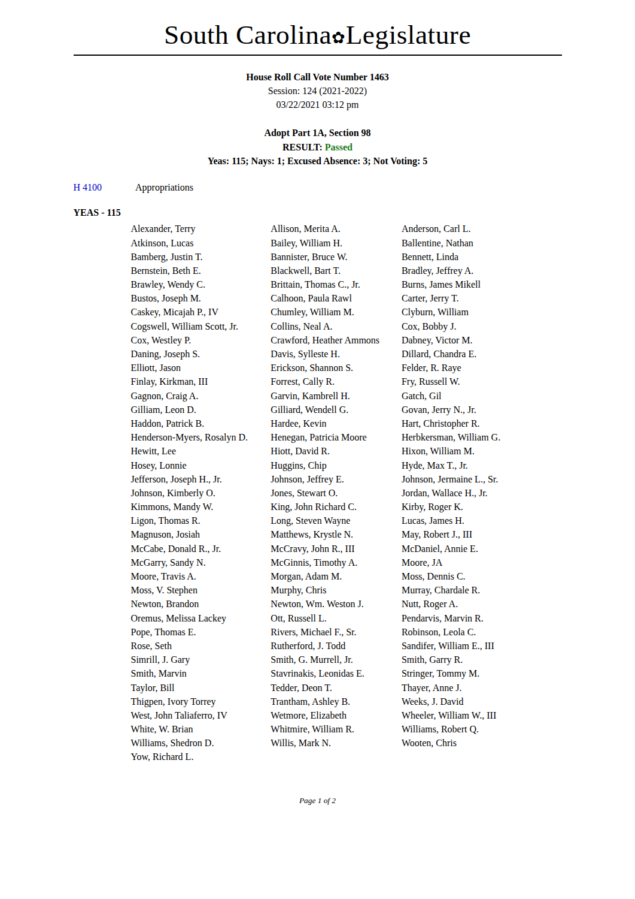South Carolina✿Legislature
House Roll Call Vote Number 1463 Session: 124 (2021-2022) 03/22/2021 03:12 pm
Adopt Part 1A, Section 98 RESULT: Passed Yeas: 115; Nays: 1; Excused Absence: 3; Not Voting: 5
H 4100 Appropriations
YEAS - 115
| Alexander, Terry | Allison, Merita A. | Anderson, Carl L. |
| Atkinson, Lucas | Bailey, William H. | Ballentine, Nathan |
| Bamberg, Justin T. | Bannister, Bruce W. | Bennett, Linda |
| Bernstein, Beth E. | Blackwell, Bart T. | Bradley, Jeffrey A. |
| Brawley, Wendy C. | Brittain, Thomas C., Jr. | Burns, James Mikell |
| Bustos, Joseph M. | Calhoon, Paula Rawl | Carter, Jerry T. |
| Caskey, Micajah P., IV | Chumley, William M. | Clyburn, William |
| Cogswell, William Scott, Jr. | Collins, Neal A. | Cox, Bobby J. |
| Cox, Westley P. | Crawford, Heather Ammons | Dabney, Victor M. |
| Daning, Joseph S. | Davis, Sylleste H. | Dillard, Chandra E. |
| Elliott, Jason | Erickson, Shannon S. | Felder, R. Raye |
| Finlay, Kirkman, III | Forrest, Cally R. | Fry, Russell W. |
| Gagnon, Craig A. | Garvin, Kambrell H. | Gatch, Gil |
| Gilliam, Leon D. | Gilliard, Wendell G. | Govan, Jerry N., Jr. |
| Haddon, Patrick B. | Hardee, Kevin | Hart, Christopher R. |
| Henderson-Myers, Rosalyn D. | Henegan, Patricia Moore | Herbkersman, William G. |
| Hewitt, Lee | Hiott, David R. | Hixon, William M. |
| Hosey, Lonnie | Huggins, Chip | Hyde, Max T., Jr. |
| Jefferson, Joseph H., Jr. | Johnson, Jeffrey E. | Johnson, Jermaine L., Sr. |
| Johnson, Kimberly O. | Jones, Stewart O. | Jordan, Wallace H., Jr. |
| Kimmons, Mandy W. | King, John Richard C. | Kirby, Roger K. |
| Ligon, Thomas R. | Long, Steven Wayne | Lucas, James H. |
| Magnuson, Josiah | Matthews, Krystle N. | May, Robert J., III |
| McCabe, Donald R., Jr. | McCravy, John R., III | McDaniel, Annie E. |
| McGarry, Sandy N. | McGinnis, Timothy A. | Moore, JA |
| Moore, Travis A. | Morgan, Adam M. | Moss, Dennis C. |
| Moss, V. Stephen | Murphy, Chris | Murray, Chardale R. |
| Newton, Brandon | Newton, Wm. Weston J. | Nutt, Roger A. |
| Oremus, Melissa Lackey | Ott, Russell L. | Pendarvis, Marvin R. |
| Pope, Thomas E. | Rivers, Michael F., Sr. | Robinson, Leola C. |
| Rose, Seth | Rutherford, J. Todd | Sandifer, William E., III |
| Simrill, J. Gary | Smith, G. Murrell, Jr. | Smith, Garry R. |
| Smith, Marvin | Stavrinakis, Leonidas E. | Stringer, Tommy M. |
| Taylor, Bill | Tedder, Deon T. | Thayer, Anne J. |
| Thigpen, Ivory Torrey | Trantham, Ashley B. | Weeks, J. David |
| West, John Taliaferro, IV | Wetmore, Elizabeth | Wheeler, William W., III |
| White, W. Brian | Whitmire, William R. | Williams, Robert Q. |
| Williams, Shedron D. | Willis, Mark N. | Wooten, Chris |
| Yow, Richard L. | | |
Page 1 of 2